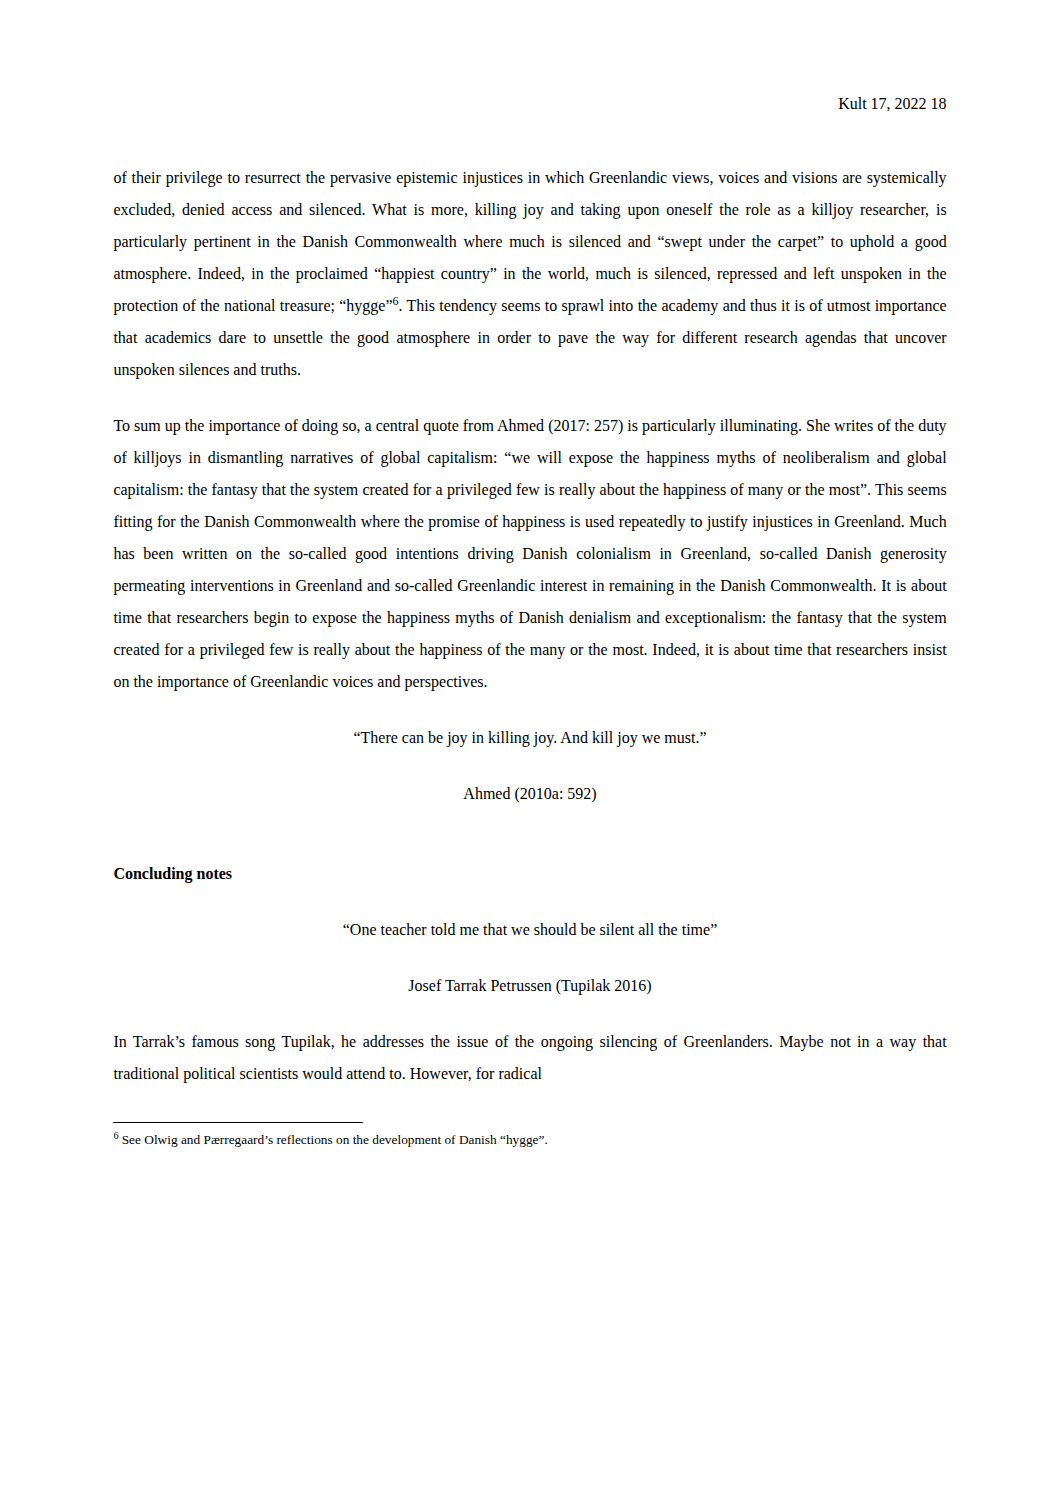Kult 17, 2022 18
of their privilege to resurrect the pervasive epistemic injustices in which Greenlandic views, voices and visions are systemically excluded, denied access and silenced. What is more, killing joy and taking upon oneself the role as a killjoy researcher, is particularly pertinent in the Danish Commonwealth where much is silenced and “swept under the carpet” to uphold a good atmosphere. Indeed, in the proclaimed “happiest country” in the world, much is silenced, repressed and left unspoken in the protection of the national treasure; “hygge”6. This tendency seems to sprawl into the academy and thus it is of utmost importance that academics dare to unsettle the good atmosphere in order to pave the way for different research agendas that uncover unspoken silences and truths.
To sum up the importance of doing so, a central quote from Ahmed (2017: 257) is particularly illuminating. She writes of the duty of killjoys in dismantling narratives of global capitalism: “we will expose the happiness myths of neoliberalism and global capitalism: the fantasy that the system created for a privileged few is really about the happiness of many or the most”. This seems fitting for the Danish Commonwealth where the promise of happiness is used repeatedly to justify injustices in Greenland. Much has been written on the so-called good intentions driving Danish colonialism in Greenland, so-called Danish generosity permeating interventions in Greenland and so-called Greenlandic interest in remaining in the Danish Commonwealth. It is about time that researchers begin to expose the happiness myths of Danish denialism and exceptionalism: the fantasy that the system created for a privileged few is really about the happiness of the many or the most. Indeed, it is about time that researchers insist on the importance of Greenlandic voices and perspectives.
“There can be joy in killing joy. And kill joy we must.”
Ahmed (2010a: 592)
Concluding notes
“One teacher told me that we should be silent all the time”
Josef Tarrak Petrussen (Tupilak 2016)
In Tarrak’s famous song Tupilak, he addresses the issue of the ongoing silencing of Greenlanders. Maybe not in a way that traditional political scientists would attend to. However, for radical
6 See Olwig and Pærregaard’s reflections on the development of Danish “hygge”.